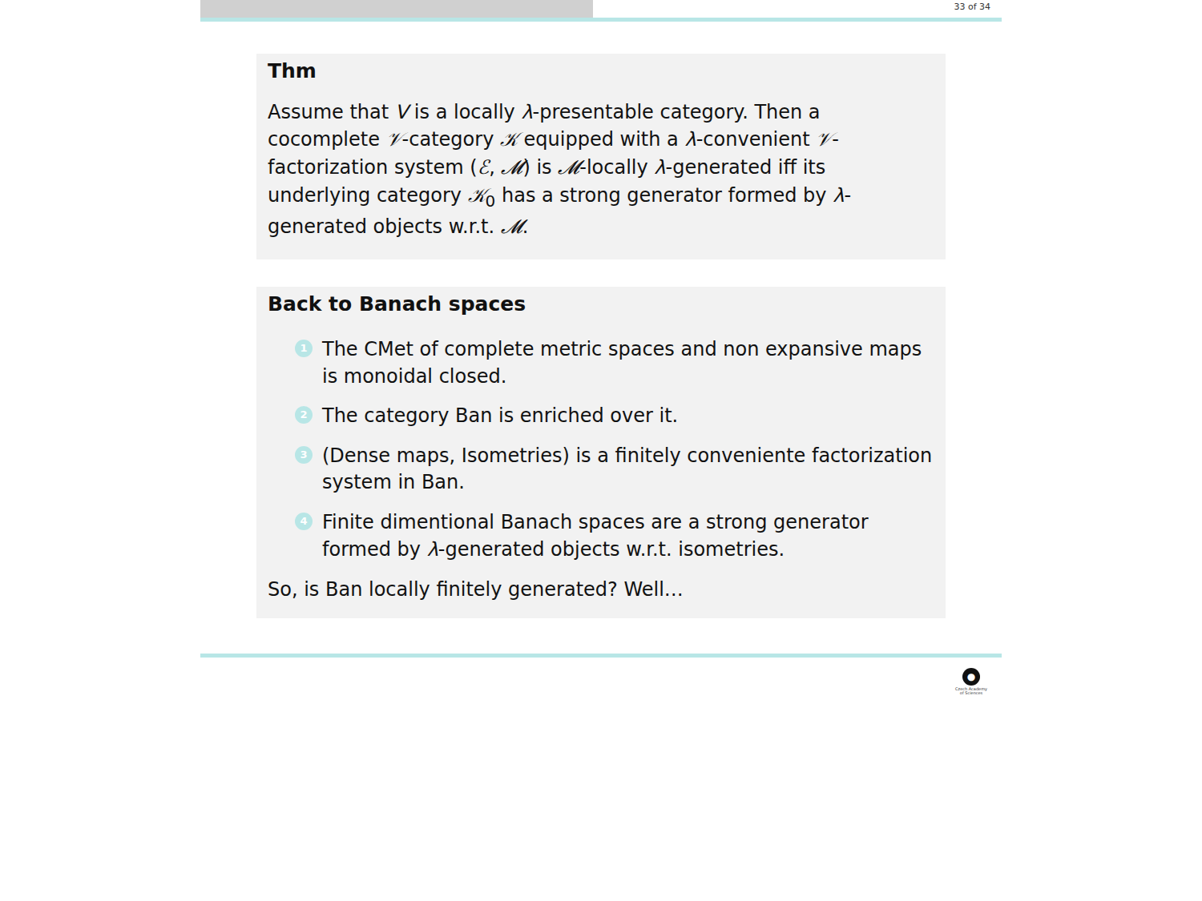33 of 34
Thm
Assume that V is a locally λ-presentable category. Then a cocomplete 𝒱-category 𝒦 equipped with a λ-convenient 𝒱-factorization system (ℰ, 𝓜) is 𝓜-locally λ-generated iff its underlying category 𝒦0 has a strong generator formed by λ-generated objects w.r.t. 𝓜.
Back to Banach spaces
The CMet of complete metric spaces and non expansive maps is monoidal closed.
The category Ban is enriched over it.
(Dense maps, Isometries) is a finitely conveniente factorization system in Ban.
Finite dimentional Banach spaces are a strong generator formed by λ-generated objects w.r.t. isometries.
So, is Ban locally finitely generated? Well…
●
Czech Academy
of Sciences